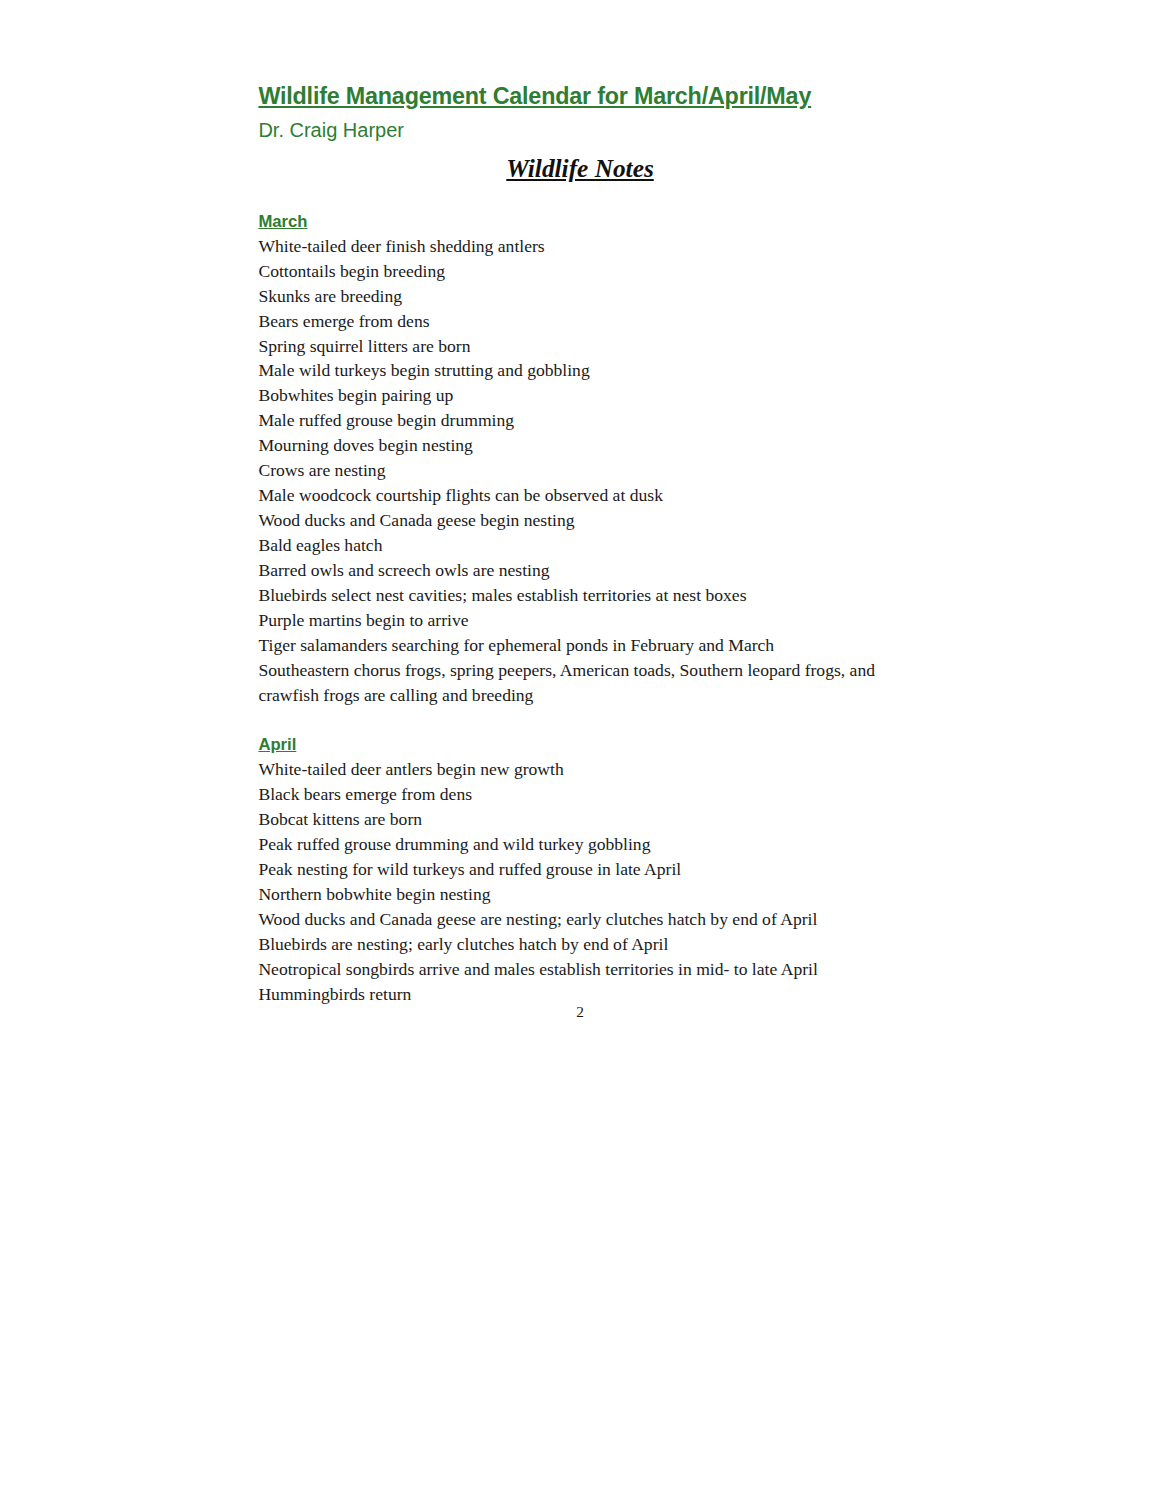Wildlife Management Calendar for March/April/May
Dr. Craig Harper
Wildlife Notes
March
White-tailed deer finish shedding antlers
Cottontails begin breeding
Skunks are breeding
Bears emerge from dens
Spring squirrel litters are born
Male wild turkeys begin strutting and gobbling
Bobwhites begin pairing up
Male ruffed grouse begin drumming
Mourning doves begin nesting
Crows are nesting
Male woodcock courtship flights can be observed at dusk
Wood ducks and Canada geese begin nesting
Bald eagles hatch
Barred owls and screech owls are nesting
Bluebirds select nest cavities; males establish territories at nest boxes
Purple martins begin to arrive
Tiger salamanders searching for ephemeral ponds in February and March
Southeastern chorus frogs, spring peepers, American toads, Southern leopard frogs, and crawfish frogs are calling and breeding
April
White-tailed deer antlers begin new growth
Black bears emerge from dens
Bobcat kittens are born
Peak ruffed grouse drumming and wild turkey gobbling
Peak nesting for wild turkeys and ruffed grouse in late April
Northern bobwhite begin nesting
Wood ducks and Canada geese are nesting; early clutches hatch by end of April
Bluebirds are nesting; early clutches hatch by end of April
Neotropical songbirds arrive and males establish territories in mid- to late April
Hummingbirds return
2